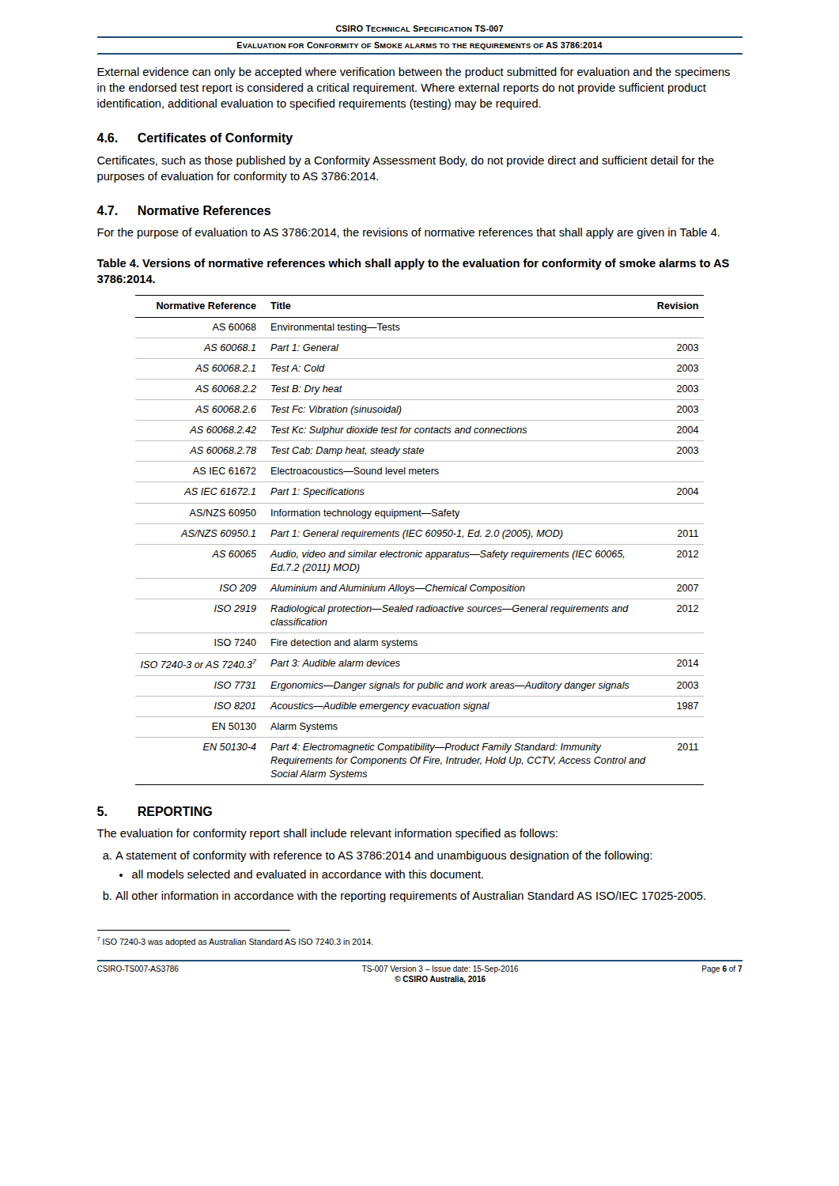CSIRO TECHNICAL SPECIFICATION TS-007
EVALUATION FOR CONFORMITY OF SMOKE ALARMS TO THE REQUIREMENTS OF AS 3786:2014
External evidence can only be accepted where verification between the product submitted for evaluation and the specimens in the endorsed test report is considered a critical requirement. Where external reports do not provide sufficient product identification, additional evaluation to specified requirements (testing) may be required.
4.6. Certificates of Conformity
Certificates, such as those published by a Conformity Assessment Body, do not provide direct and sufficient detail for the purposes of evaluation for conformity to AS 3786:2014.
4.7. Normative References
For the purpose of evaluation to AS 3786:2014, the revisions of normative references that shall apply are given in Table 4.
Table 4. Versions of normative references which shall apply to the evaluation for conformity of smoke alarms to AS 3786:2014.
| Normative Reference | Title | Revision |
| --- | --- | --- |
| AS 60068 | Environmental testing—Tests | |
| AS 60068.1 | Part 1: General | 2003 |
| AS 60068.2.1 | Test A: Cold | 2003 |
| AS 60068.2.2 | Test B: Dry heat | 2003 |
| AS 60068.2.6 | Test Fc: Vibration (sinusoidal) | 2003 |
| AS 60068.2.42 | Test Kc: Sulphur dioxide test for contacts and connections | 2004 |
| AS 60068.2.78 | Test Cab: Damp heat, steady state | 2003 |
| AS IEC 61672 | Electroacoustics—Sound level meters | |
| AS IEC 61672.1 | Part 1: Specifications | 2004 |
| AS/NZS 60950 | Information technology equipment—Safety | |
| AS/NZS 60950.1 | Part 1: General requirements (IEC 60950-1, Ed. 2.0 (2005), MOD) | 2011 |
| AS 60065 | Audio, video and similar electronic apparatus—Safety requirements (IEC 60065, Ed.7.2 (2011) MOD) | 2012 |
| ISO 209 | Aluminium and Aluminium Alloys—Chemical Composition | 2007 |
| ISO 2919 | Radiological protection—Sealed radioactive sources—General requirements and classification | 2012 |
| ISO 7240 | Fire detection and alarm systems | |
| ISO 7240-3 or AS 7240.3 7 | Part 3: Audible alarm devices | 2014 |
| ISO 7731 | Ergonomics—Danger signals for public and work areas—Auditory danger signals | 2003 |
| ISO 8201 | Acoustics—Audible emergency evacuation signal | 1987 |
| EN 50130 | Alarm Systems | |
| EN 50130-4 | Part 4: Electromagnetic Compatibility—Product Family Standard: Immunity Requirements for Components Of Fire, Intruder, Hold Up, CCTV, Access Control and Social Alarm Systems | 2011 |
5. REPORTING
The evaluation for conformity report shall include relevant information specified as follows:
A statement of conformity with reference to AS 3786:2014 and unambiguous designation of the following:
all models selected and evaluated in accordance with this document.
All other information in accordance with the reporting requirements of Australian Standard AS ISO/IEC 17025-2005.
7 ISO 7240-3 was adopted as Australian Standard AS ISO 7240.3 in 2014.
CSIRO-TS007-AS3786
TS-007 Version 3 – Issue date: 15-Sep-2016
© CSIRO Australia, 2016
Page 6 of 7